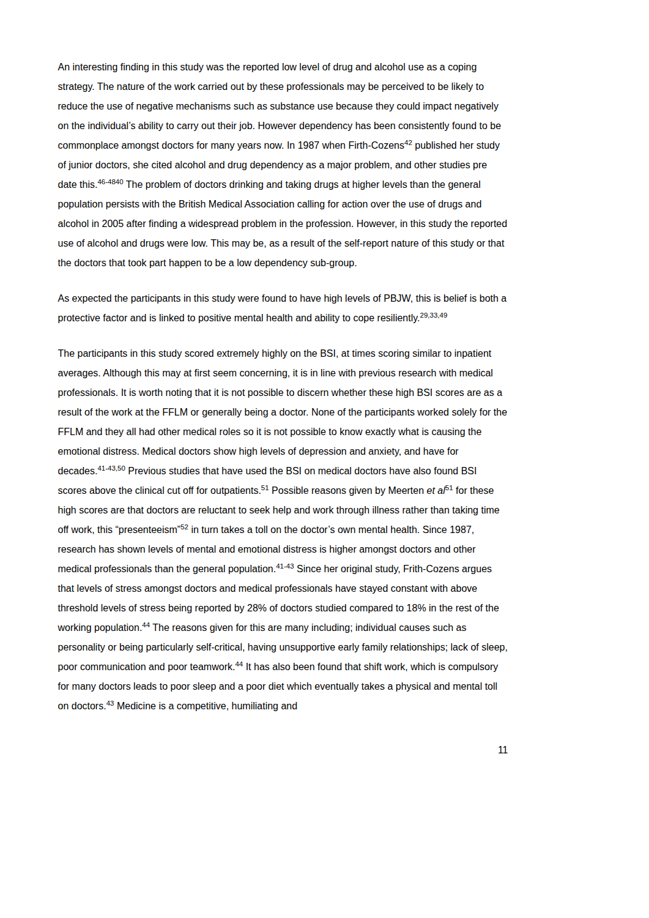An interesting finding in this study was the reported low level of drug and alcohol use as a coping strategy. The nature of the work carried out by these professionals may be perceived to be likely to reduce the use of negative mechanisms such as substance use because they could impact negatively on the individual’s ability to carry out their job. However dependency has been consistently found to be commonplace amongst doctors for many years now. In 1987 when Firth-Cozens42 published her study of junior doctors, she cited alcohol and drug dependency as a major problem, and other studies pre date this.46-4840 The problem of doctors drinking and taking drugs at higher levels than the general population persists with the British Medical Association calling for action over the use of drugs and alcohol in 2005 after finding a widespread problem in the profession. However, in this study the reported use of alcohol and drugs were low. This may be, as a result of the self-report nature of this study or that the doctors that took part happen to be a low dependency sub-group.
As expected the participants in this study were found to have high levels of PBJW, this is belief is both a protective factor and is linked to positive mental health and ability to cope resiliently.29,33,49
The participants in this study scored extremely highly on the BSI, at times scoring similar to inpatient averages. Although this may at first seem concerning, it is in line with previous research with medical professionals. It is worth noting that it is not possible to discern whether these high BSI scores are as a result of the work at the FFLM or generally being a doctor. None of the participants worked solely for the FFLM and they all had other medical roles so it is not possible to know exactly what is causing the emotional distress. Medical doctors show high levels of depression and anxiety, and have for decades.41-43,50 Previous studies that have used the BSI on medical doctors have also found BSI scores above the clinical cut off for outpatients.51 Possible reasons given by Meerten et al51 for these high scores are that doctors are reluctant to seek help and work through illness rather than taking time off work, this “presenteeism”52 in turn takes a toll on the doctor’s own mental health. Since 1987, research has shown levels of mental and emotional distress is higher amongst doctors and other medical professionals than the general population.41-43 Since her original study, Frith-Cozens argues that levels of stress amongst doctors and medical professionals have stayed constant with above threshold levels of stress being reported by 28% of doctors studied compared to 18% in the rest of the working population.44 The reasons given for this are many including; individual causes such as personality or being particularly self-critical, having unsupportive early family relationships; lack of sleep, poor communication and poor teamwork.44 It has also been found that shift work, which is compulsory for many doctors leads to poor sleep and a poor diet which eventually takes a physical and mental toll on doctors.43 Medicine is a competitive, humiliating and
11